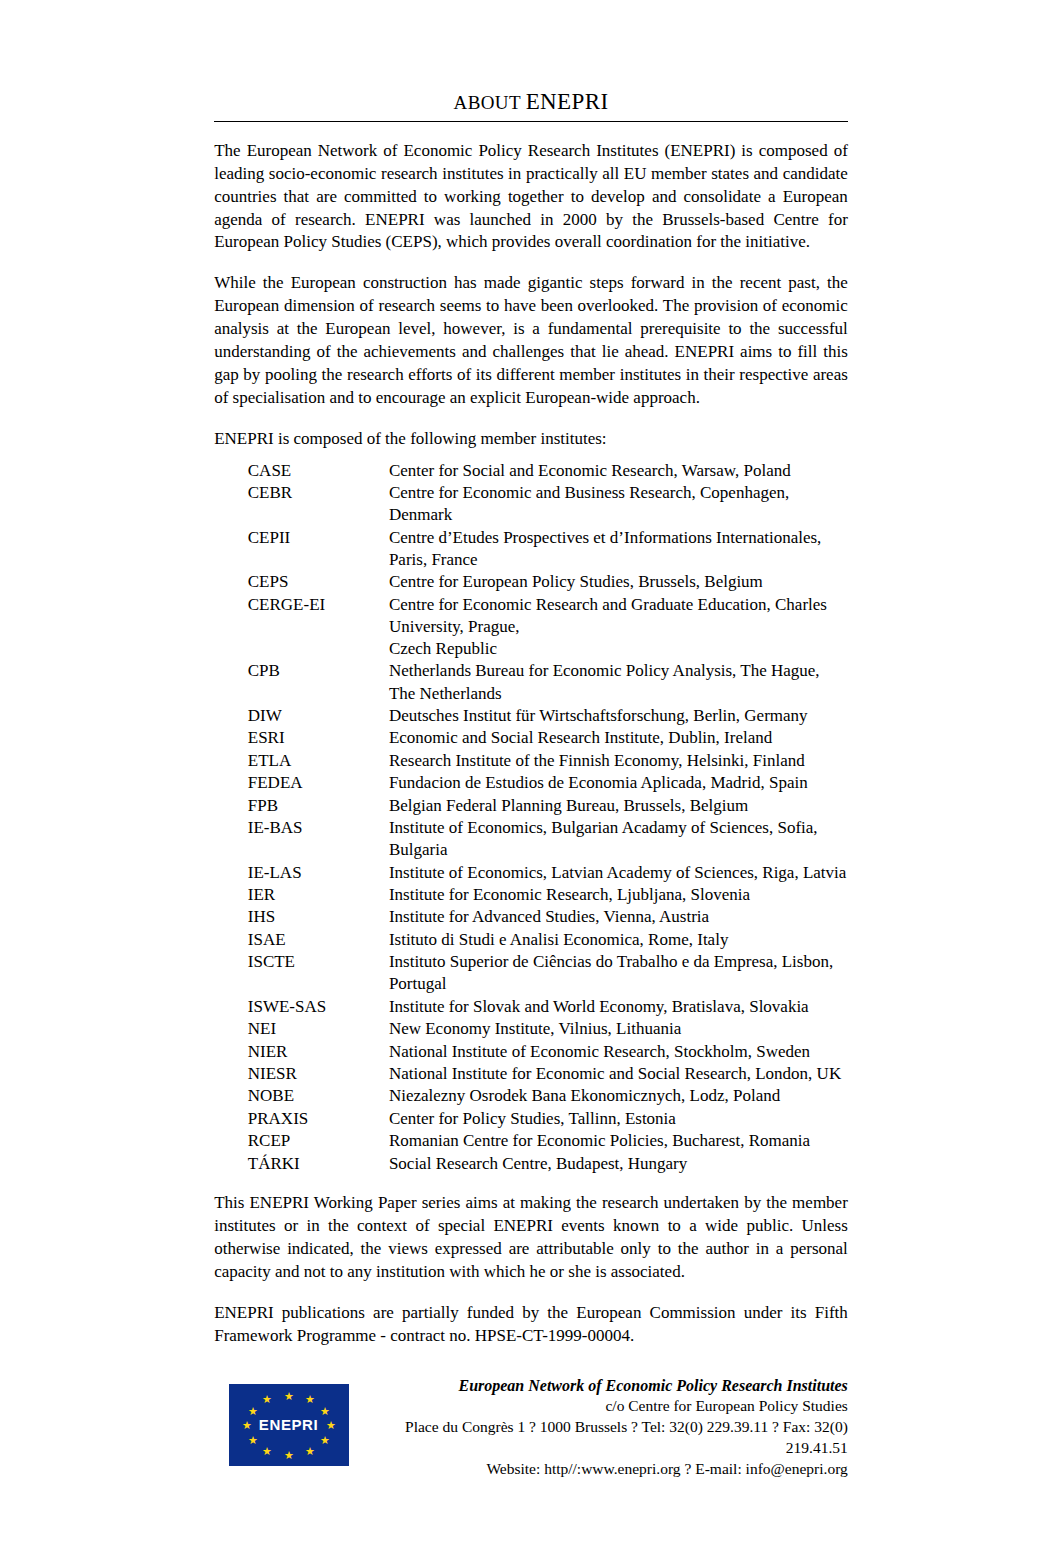ABOUT ENEPRI
The European Network of Economic Policy Research Institutes (ENEPRI) is composed of leading socio-economic research institutes in practically all EU member states and candidate countries that are committed to working together to develop and consolidate a European agenda of research. ENEPRI was launched in 2000 by the Brussels-based Centre for European Policy Studies (CEPS), which provides overall coordination for the initiative.
While the European construction has made gigantic steps forward in the recent past, the European dimension of research seems to have been overlooked. The provision of economic analysis at the European level, however, is a fundamental prerequisite to the successful understanding of the achievements and challenges that lie ahead. ENEPRI aims to fill this gap by pooling the research efforts of its different member institutes in their respective areas of specialisation and to encourage an explicit European-wide approach.
ENEPRI is composed of the following member institutes:
| CASE | Center for Social and Economic Research, Warsaw, Poland |
| CEBR | Centre for Economic and Business Research, Copenhagen, Denmark |
| CEPII | Centre d’Etudes Prospectives et d’Informations Internationales, Paris, France |
| CEPS | Centre for European Policy Studies, Brussels, Belgium |
| CERGE-EI | Centre for Economic Research and Graduate Education, Charles University, Prague, Czech Republic |
| CPB | Netherlands Bureau for Economic Policy Analysis, The Hague, The Netherlands |
| DIW | Deutsches Institut für Wirtschaftsforschung, Berlin, Germany |
| ESRI | Economic and Social Research Institute, Dublin, Ireland |
| ETLA | Research Institute of the Finnish Economy, Helsinki, Finland |
| FEDEA | Fundacion de Estudios de Economia Aplicada, Madrid, Spain |
| FPB | Belgian Federal Planning Bureau, Brussels, Belgium |
| IE-BAS | Institute of Economics, Bulgarian Acadamy of Sciences, Sofia, Bulgaria |
| IE-LAS | Institute of Economics, Latvian Academy of Sciences, Riga, Latvia |
| IER | Institute for Economic Research, Ljubljana, Slovenia |
| IHS | Institute for Advanced Studies, Vienna, Austria |
| ISAE | Istituto di Studi e Analisi Economica, Rome, Italy |
| ISCTE | Instituto Superior de Ciências do Trabalho e da Empresa, Lisbon, Portugal |
| ISWE-SAS | Institute for Slovak and World Economy, Bratislava, Slovakia |
| NEI | New Economy Institute, Vilnius, Lithuania |
| NIER | National Institute of Economic Research, Stockholm, Sweden |
| NIESR | National Institute for Economic and Social Research, London, UK |
| NOBE | Niezalezny Osrodek Bana Ekonomicznych, Lodz, Poland |
| PRAXIS | Center for Policy Studies, Tallinn, Estonia |
| RCEP | Romanian Centre for Economic Policies, Bucharest, Romania |
| TÁRKI | Social Research Centre, Budapest, Hungary |
This ENEPRI Working Paper series aims at making the research undertaken by the member institutes or in the context of special ENEPRI events known to a wide public. Unless otherwise indicated, the views expressed are attributable only to the author in a personal capacity and not to any institution with which he or she is associated.
ENEPRI publications are partially funded by the European Commission under its Fifth Framework Programme - contract no. HPSE-CT-1999-00004.
★ ★ ★ ★ ★ ★ ★ ★ ★ ★ ★ ★
ENEPRI
European Network of Economic Policy Research Institutes c/o Centre for European Policy Studies Place du Congrès 1 ? 1000 Brussels ? Tel: 32(0) 229.39.11 ? Fax: 32(0) 219.41.51 Website: http//:www.enepri.org ? E-mail: info@enepri.org